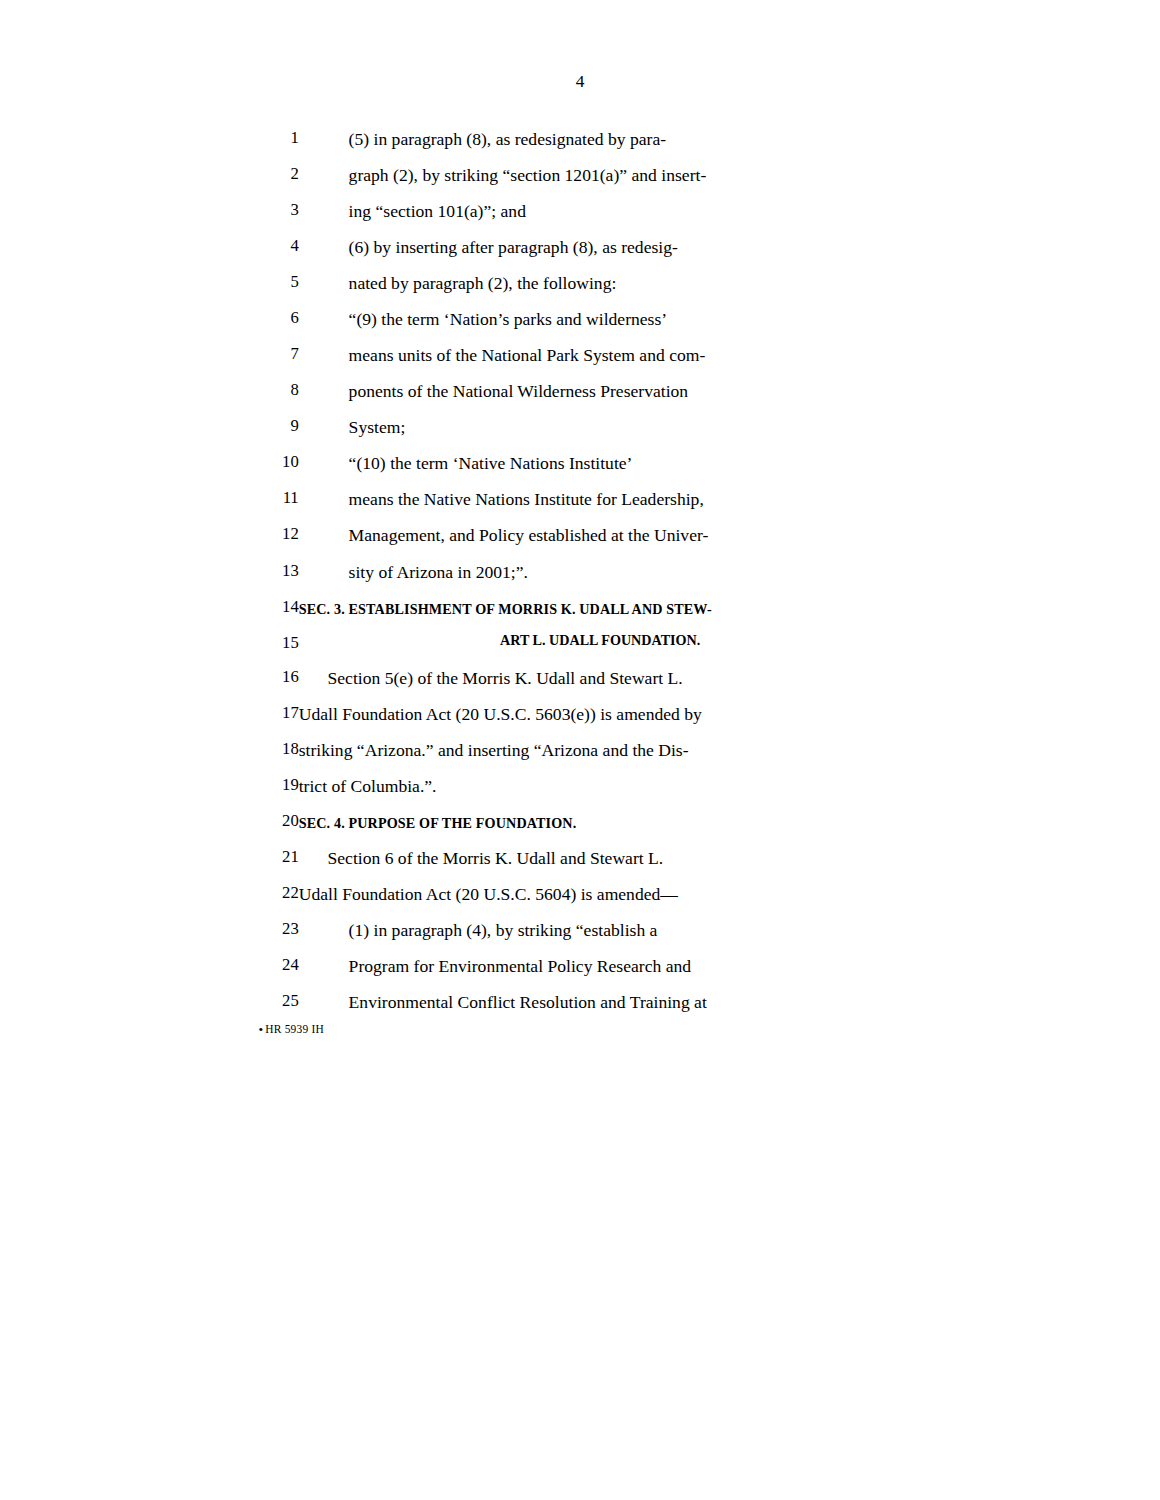4
| 1 | (5) in paragraph (8), as redesignated by para- |
| 2 | graph (2), by striking “section 1201(a)” and insert- |
| 3 | ing “section 101(a)”; and |
| 4 | (6) by inserting after paragraph (8), as redesig- |
| 5 | nated by paragraph (2), the following: |
| 6 | “(9) the term ‘Nation’s parks and wilderness’ |
| 7 | means units of the National Park System and com- |
| 8 | ponents of the National Wilderness Preservation |
| 9 | System; |
| 10 | “(10) the term ‘Native Nations Institute’ |
| 11 | means the Native Nations Institute for Leadership, |
| 12 | Management, and Policy established at the Univer- |
| 13 | sity of Arizona in 2001;”. |
| 14 | SEC. 3. ESTABLISHMENT OF MORRIS K. UDALL AND STEW- |
| 15 | ART L. UDALL FOUNDATION. |
| 16 | Section 5(e) of the Morris K. Udall and Stewart L. |
| 17 | Udall Foundation Act (20 U.S.C. 5603(e)) is amended by |
| 18 | striking “Arizona.” and inserting “Arizona and the Dis- |
| 19 | trict of Columbia.”. |
| 20 | SEC. 4. PURPOSE OF THE FOUNDATION. |
| 21 | Section 6 of the Morris K. Udall and Stewart L. |
| 22 | Udall Foundation Act (20 U.S.C. 5604) is amended— |
| 23 | (1) in paragraph (4), by striking “establish a |
| 24 | Program for Environmental Policy Research and |
| 25 | Environmental Conflict Resolution and Training at |
•HR 5939 IH